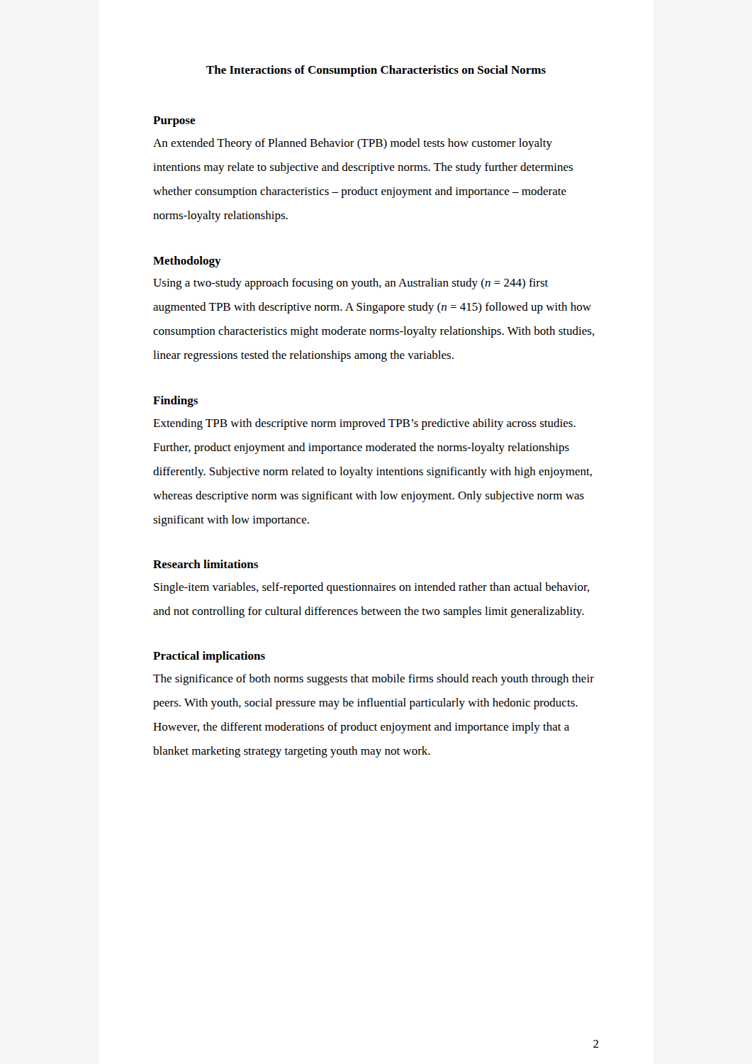The Interactions of Consumption Characteristics on Social Norms
Purpose
An extended Theory of Planned Behavior (TPB) model tests how customer loyalty intentions may relate to subjective and descriptive norms. The study further determines whether consumption characteristics – product enjoyment and importance – moderate norms-loyalty relationships.
Methodology
Using a two-study approach focusing on youth, an Australian study (n = 244) first augmented TPB with descriptive norm. A Singapore study (n = 415) followed up with how consumption characteristics might moderate norms-loyalty relationships. With both studies, linear regressions tested the relationships among the variables.
Findings
Extending TPB with descriptive norm improved TPB’s predictive ability across studies. Further, product enjoyment and importance moderated the norms-loyalty relationships differently. Subjective norm related to loyalty intentions significantly with high enjoyment, whereas descriptive norm was significant with low enjoyment. Only subjective norm was significant with low importance.
Research limitations
Single-item variables, self-reported questionnaires on intended rather than actual behavior, and not controlling for cultural differences between the two samples limit generalizablity.
Practical implications
The significance of both norms suggests that mobile firms should reach youth through their peers. With youth, social pressure may be influential particularly with hedonic products. However, the different moderations of product enjoyment and importance imply that a blanket marketing strategy targeting youth may not work.
2